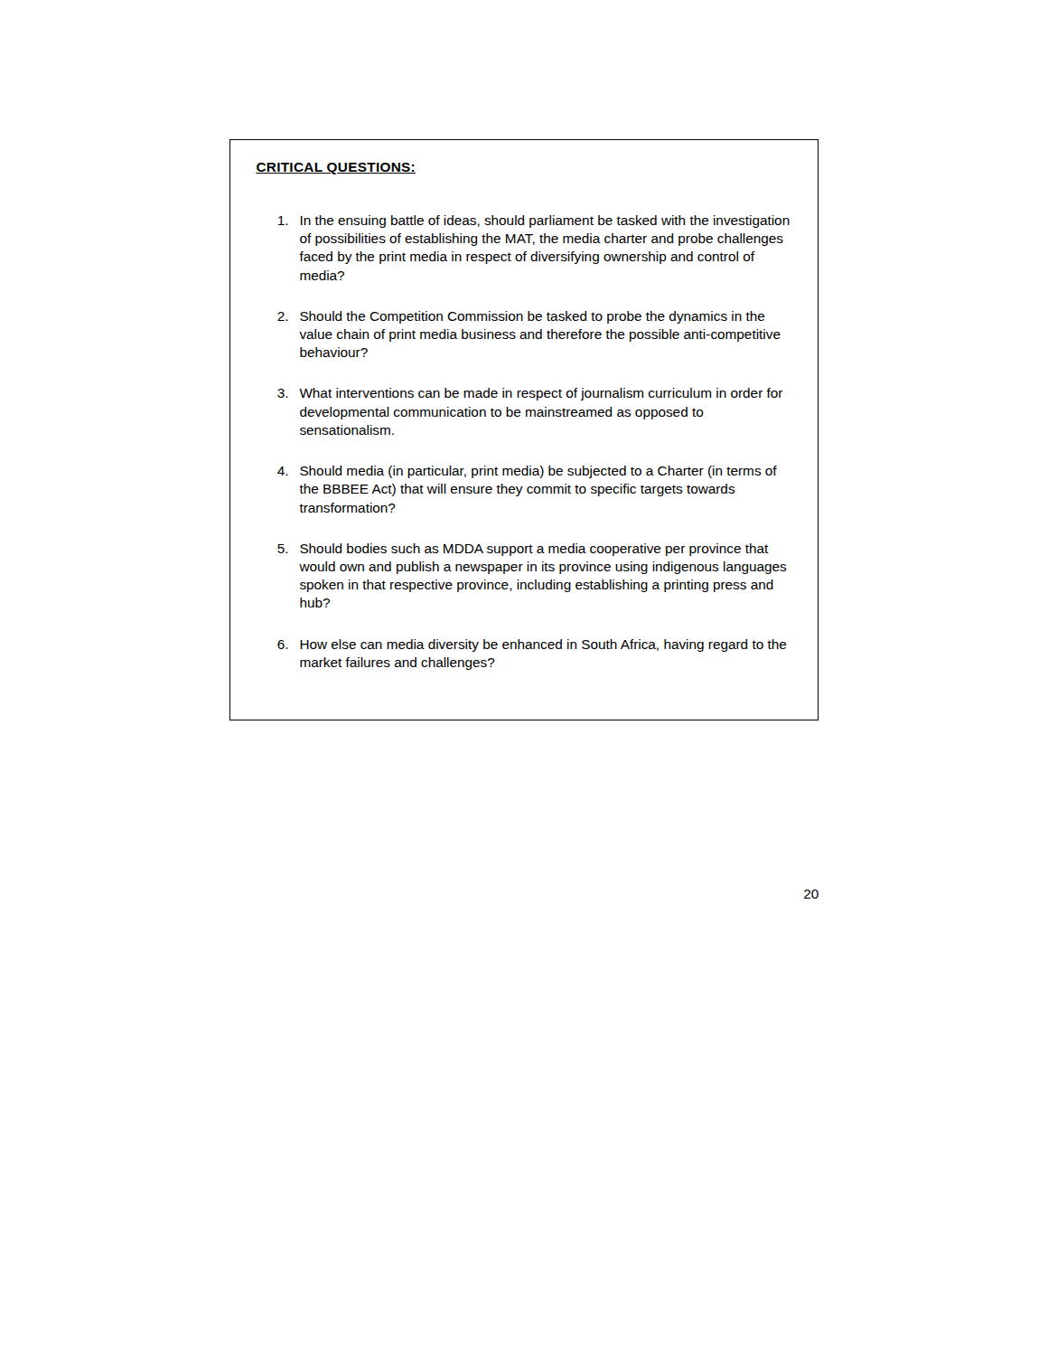CRITICAL QUESTIONS:
In the ensuing battle of ideas, should parliament be tasked with the investigation of possibilities of establishing the MAT, the media charter and probe challenges faced by the print media in respect of diversifying ownership and control of media?
Should the Competition Commission be tasked to probe the dynamics in the value chain of print media business and therefore the possible anti-competitive behaviour?
What interventions can be made in respect of journalism curriculum in order for developmental communication to be mainstreamed as opposed to sensationalism.
Should media (in particular, print media) be subjected to a Charter (in terms of the BBBEE Act) that will ensure they commit to specific targets towards transformation?
Should bodies such as MDDA support a media cooperative per province that would own and publish a newspaper in its province using indigenous languages spoken in that respective province, including establishing a printing press and hub?
How else can media diversity be enhanced in South Africa, having regard to the market failures and challenges?
20